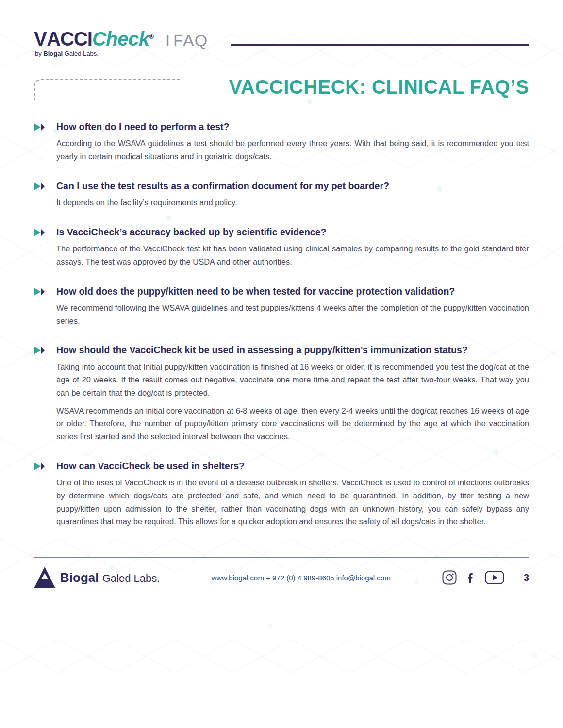VACCI Check®
by Biogal Galed Labs.
IFAQ
VACCICHECK: CLINICAL FAQ’S
How often do I need to perform a test?
According to the WSAVA guidelines a test should be performed every three years. With that being said, it is recommended you test yearly in certain medical situations and in geriatric dogs/cats.
Can I use the test results as a confirmation document for my pet boarder?
It depends on the facility’s requirements and policy.
Is VacciCheck’s accuracy backed up by scientific evidence?
The performance of the VacciCheck test kit has been validated using clinical samples by comparing results to the gold standard titer assays. The test was approved by the USDA and other authorities.
How old does the puppy/kitten need to be when tested for vaccine protection validation?
We recommend following the WSAVA guidelines and test puppies/kittens 4 weeks after the completion of the puppy/kitten vaccination series.
How should the VacciCheck kit be used in assessing a puppy/kitten’s immunization status?
Taking into account that Initial puppy/kitten vaccination is finished at 16 weeks or older, it is recommended you test the dog/cat at the age of 20 weeks. If the result comes out negative, vaccinate one more time and repeat the test after two-four weeks. That way you can be certain that the dog/cat is protected.
WSAVA recommends an initial core vaccination at 6-8 weeks of age, then every 2-4 weeks until the dog/cat reaches 16 weeks of age or older. Therefore, the number of puppy/kitten primary core vaccinations will be determined by the age at which the vaccination series first started and the selected interval between the vaccines.
How can VacciCheck be used in shelters?
One of the uses of VacciCheck is in the event of a disease outbreak in shelters. VacciCheck is used to control of infections outbreaks by determine which dogs/cats are protected and safe, and which need to be quarantined. In addition, by titer testing a new puppy/kitten upon admission to the shelter, rather than vaccinating dogs with an unknown history, you can safely bypass any quarantines that may be required. This allows for a quicker adoption and ensures the safety of all dogs/cats in the shelter.
Biogal Galed Labs.
www.biogal.com + 972 (0) 4 989-8605 info@biogal.com
3